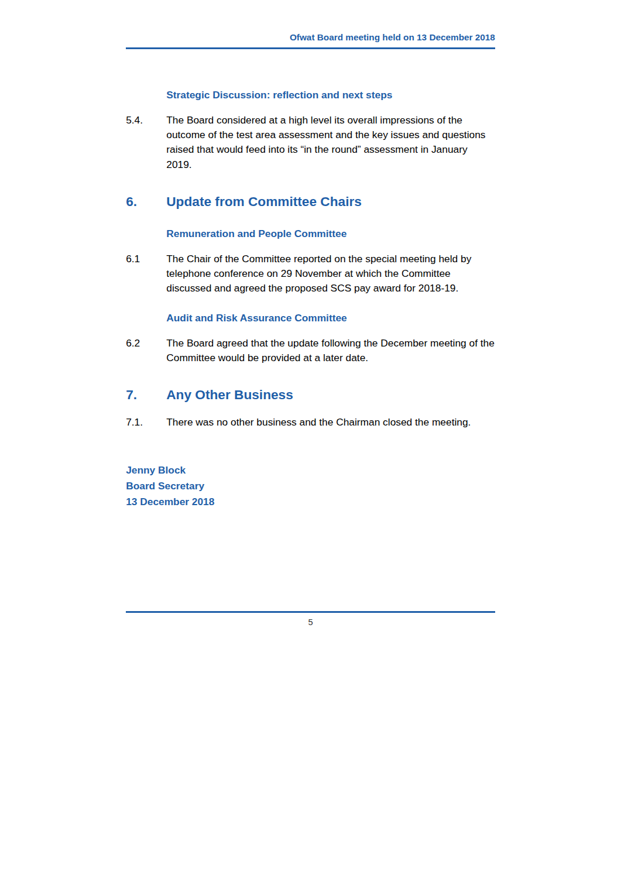Ofwat Board meeting held on 13 December 2018
Strategic Discussion: reflection and next steps
5.4.
The Board considered at a high level its overall impressions of the outcome of the test area assessment and the key issues and questions raised that would feed into its “in the round” assessment in January 2019.
6. Update from Committee Chairs
Remuneration and People Committee
6.1
The Chair of the Committee reported on the special meeting held by telephone conference on 29 November at which the Committee discussed and agreed the proposed SCS pay award for 2018-19.
Audit and Risk Assurance Committee
6.2
The Board agreed that the update following the December meeting of the Committee would be provided at a later date.
7. Any Other Business
7.1.
There was no other business and the Chairman closed the meeting.
Jenny Block
Board Secretary
13 December 2018
5